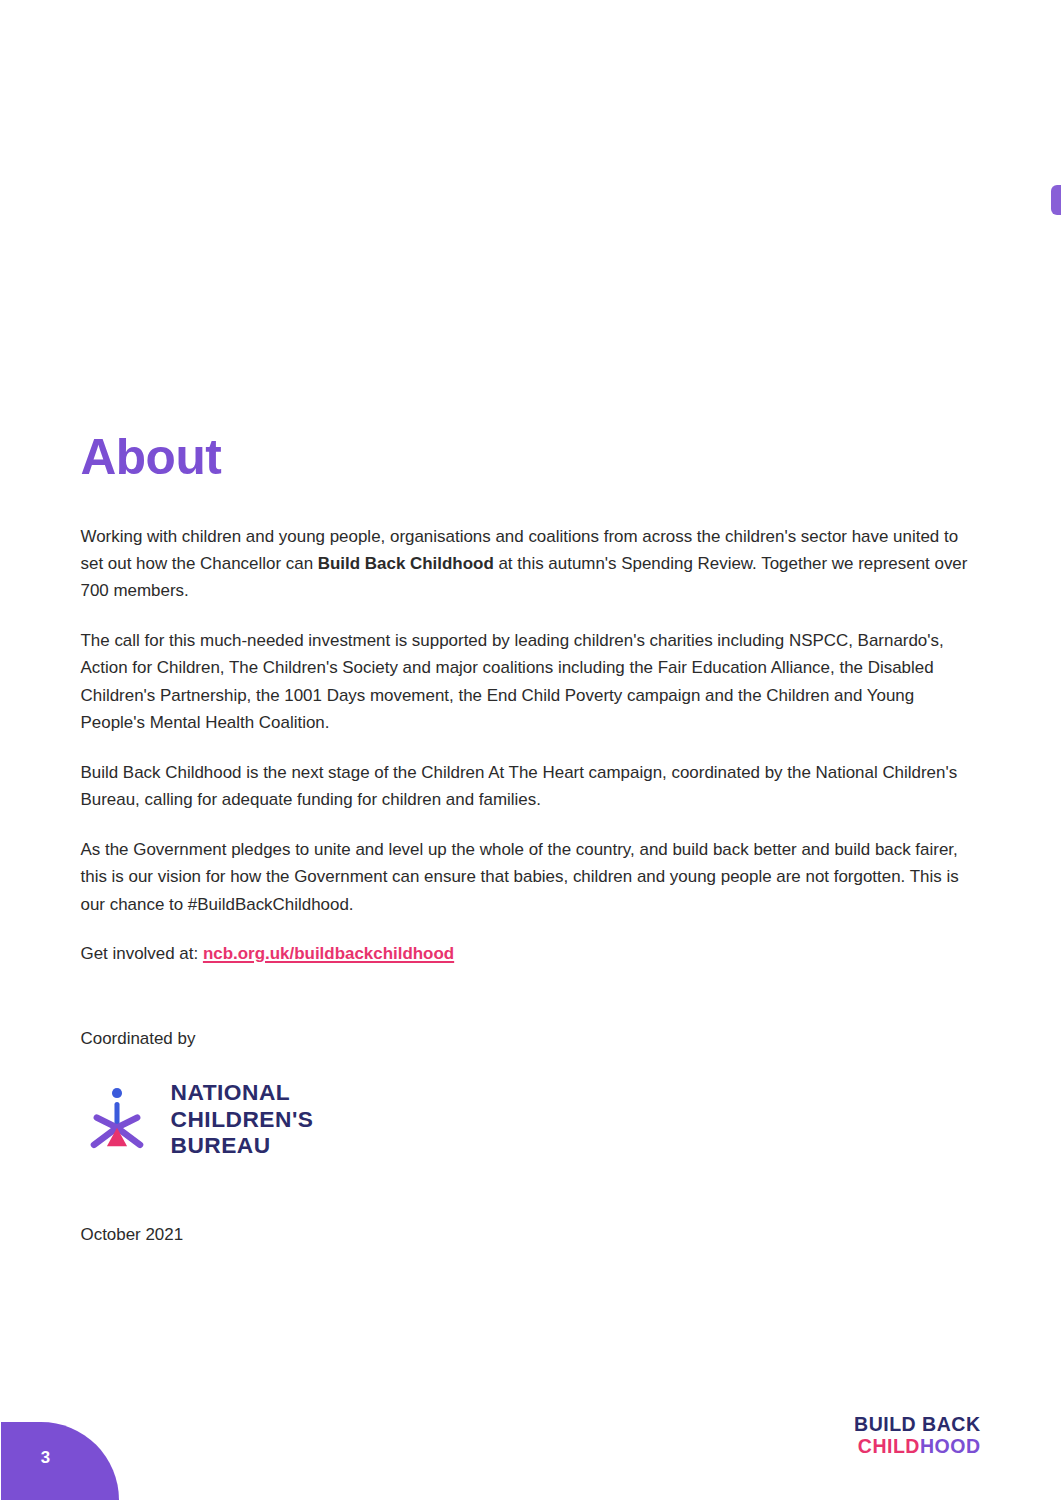About
Working with children and young people, organisations and coalitions from across the children's sector have united to set out how the Chancellor can Build Back Childhood at this autumn's Spending Review. Together we represent over 700 members.
The call for this much-needed investment is supported by leading children's charities including NSPCC, Barnardo's, Action for Children, The Children's Society and major coalitions including the Fair Education Alliance, the Disabled Children's Partnership, the 1001 Days movement, the End Child Poverty campaign and the Children and Young People's Mental Health Coalition.
Build Back Childhood is the next stage of the Children At The Heart campaign, coordinated by the National Children's Bureau, calling for adequate funding for children and families.
As the Government pledges to unite and level up the whole of the country, and build back better and build back fairer, this is our vision for how the Government can ensure that babies, children and young people are not forgotten. This is our chance to #BuildBackChildhood.
Get involved at: ncb.org.uk/buildbackchildhood
Coordinated by
NATIONAL CHILDREN'S BUREAU
October 2021
3
BUILD BACK
CHILD HOOD